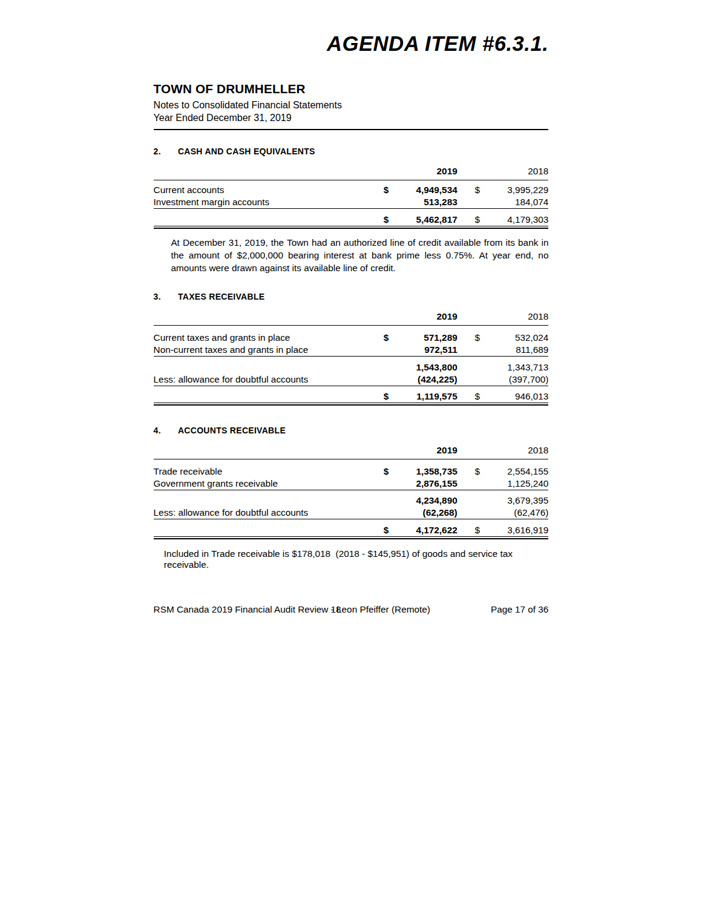AGENDA ITEM #6.3.1.
TOWN OF DRUMHELLER
Notes to Consolidated Financial Statements
Year Ended December 31, 2019
2. CASH AND CASH EQUIVALENTS
| | | 2019 | | | 2018 |
| Current accounts | $ | 4,949,534 | | $ | 3,995,229 |
| Investment margin accounts | | 513,283 | | | 184,074 |
| | $ | 5,462,817 | | $ | 4,179,303 |
At December 31, 2019, the Town had an authorized line of credit available from its bank in the amount of $2,000,000 bearing interest at bank prime less 0.75%. At year end, no amounts were drawn against its available line of credit.
3. TAXES RECEIVABLE
| | | 2019 | | | 2018 |
| Current taxes and grants in place | $ | 571,289 | | $ | 532,024 |
| Non-current taxes and grants in place | | 972,511 | | | 811,689 |
| | | 1,543,800 | | | 1,343,713 |
| Less: allowance for doubtful accounts | | (424,225) | | | (397,700) |
| | $ | 1,119,575 | | $ | 946,013 |
4. ACCOUNTS RECEIVABLE
| | | 2019 | | | 2018 |
| Trade receivable | $ | 1,358,735 | | $ | 2,554,155 |
| Government grants receivable | | 2,876,155 | | | 1,125,240 |
| | | 4,234,890 | | | 3,679,395 |
| Less: allowance for doubtful accounts | | (62,268) | | | (62,476) |
| | $ | 4,172,622 | | $ | 3,616,919 |
Included in Trade receivable is $178,018 (2018 - $145,951) of goods and service tax receivable.
RSM Canada 2019 Financial Audit Review - Leon Pfeiffer (Remote) 18
Page 17 of 36